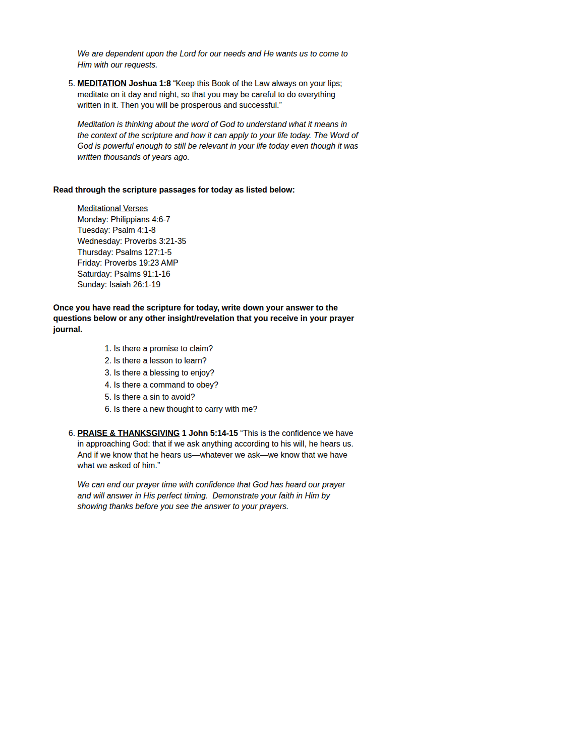We are dependent upon the Lord for our needs and He wants us to come to Him with our requests.
MEDITATION Joshua 1:8 “Keep this Book of the Law always on your lips; meditate on it day and night, so that you may be careful to do everything written in it. Then you will be prosperous and successful.”
Meditation is thinking about the word of God to understand what it means in the context of the scripture and how it can apply to your life today. The Word of God is powerful enough to still be relevant in your life today even though it was written thousands of years ago.
Read through the scripture passages for today as listed below:
Meditational Verses
Monday: Philippians 4:6-7
Tuesday: Psalm 4:1-8
Wednesday: Proverbs 3:21-35
Thursday: Psalms 127:1-5
Friday: Proverbs 19:23 AMP
Saturday: Psalms 91:1-16
Sunday: Isaiah 26:1-19
Once you have read the scripture for today, write down your answer to the questions below or any other insight/revelation that you receive in your prayer journal.
Is there a promise to claim?
Is there a lesson to learn?
Is there a blessing to enjoy?
Is there a command to obey?
Is there a sin to avoid?
Is there a new thought to carry with me?
PRAISE & THANKSGIVING 1 John 5:14-15 “This is the confidence we have in approaching God: that if we ask anything according to his will, he hears us. And if we know that he hears us—whatever we ask—we know that we have what we asked of him.”
We can end our prayer time with confidence that God has heard our prayer and will answer in His perfect timing. Demonstrate your faith in Him by showing thanks before you see the answer to your prayers.